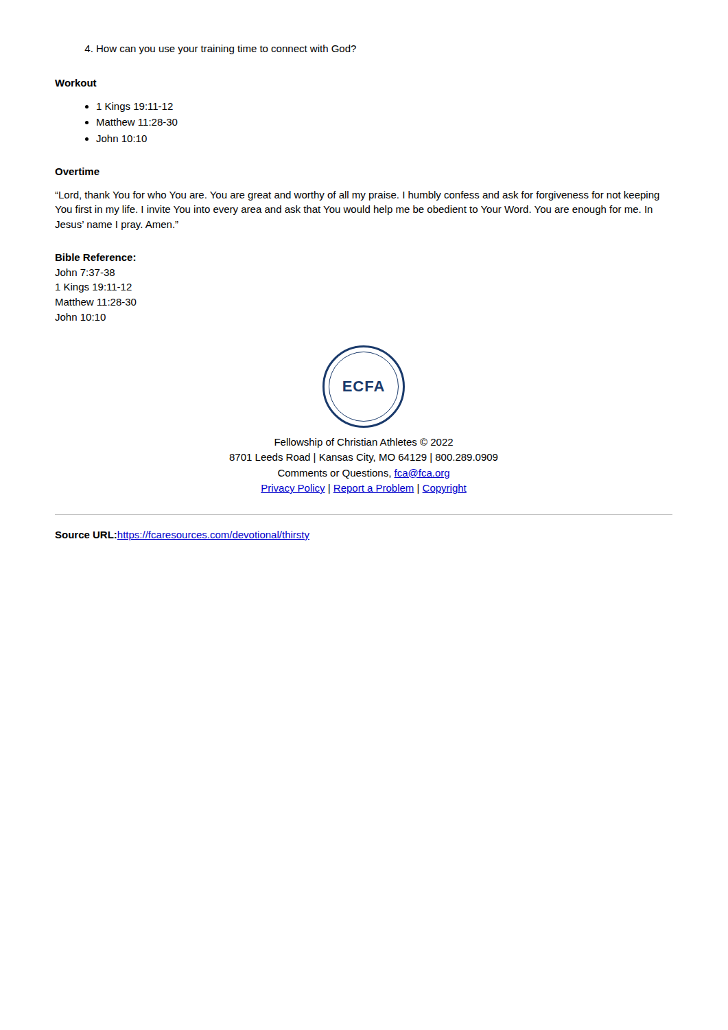How can you use your training time to connect with God?
Workout
1 Kings 19:11-12
Matthew 11:28-30
John 10:10
Overtime
“Lord, thank You for who You are. You are great and worthy of all my praise. I humbly confess and ask for forgiveness for not keeping You first in my life. I invite You into every area and ask that You would help me be obedient to Your Word. You are enough for me. In Jesus’ name I pray. Amen.”
Bible Reference: John 7:37-38
1 Kings 19:11-12
Matthew 11:28-30
John 10:10
ECFA
Fellowship of Christian Athletes © 2022
8701 Leeds Road | Kansas City, MO 64129 | 800.289.0909
Comments or Questions, fca@fca.org
Privacy Policy | Report a Problem | Copyright
Source URL: https://fcaresources.com/devotional/thirsty